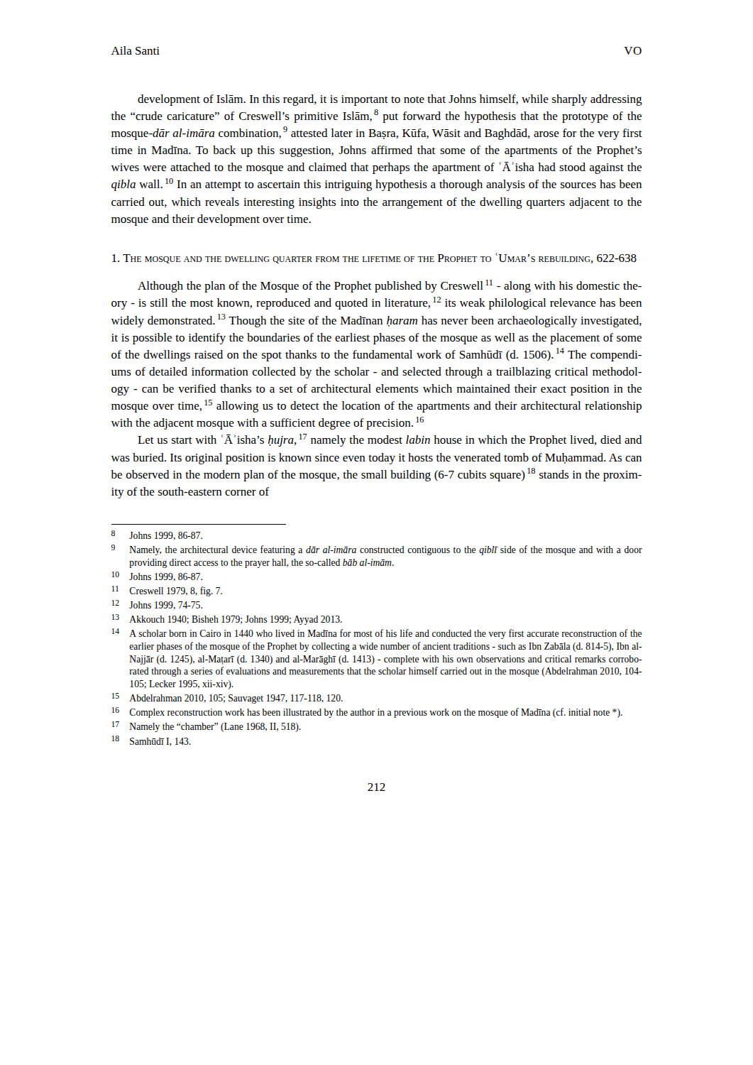Aila Santi VO
development of Islām. In this regard, it is important to note that Johns himself, while sharply addressing the “crude caricature” of Creswell’s primitive Islām,8 put forward the hypothesis that the prototype of the mosque-dār al-imāra combination,9 attested later in Baṣra, Kūfa, Wāsit and Baghdād, arose for the very first time in Madīna. To back up this suggestion, Johns affirmed that some of the apartments of the Prophet’s wives were attached to the mosque and claimed that perhaps the apartment of ʿĀʾisha had stood against the qibla wall.10 In an attempt to ascertain this intriguing hypothesis a thorough analysis of the sources has been carried out, which reveals interesting insights into the arrangement of the dwelling quarters adjacent to the mosque and their development over time.
1. The mosque and the dwelling quarter from the lifetime of the Prophet to ʿUmar’s rebuilding, 622-638
Although the plan of the Mosque of the Prophet published by Creswell11 - along with his domestic theory - is still the most known, reproduced and quoted in literature,12 its weak philological relevance has been widely demonstrated.13 Though the site of the Madīnan ḥaram has never been archaeologically investigated, it is possible to identify the boundaries of the earliest phases of the mosque as well as the placement of some of the dwellings raised on the spot thanks to the fundamental work of Samhūdī (d. 1506).14 The compendiums of detailed information collected by the scholar - and selected through a trailblazing critical methodology - can be verified thanks to a set of architectural elements which maintained their exact position in the mosque over time,15 allowing us to detect the location of the apartments and their architectural relationship with the adjacent mosque with a sufficient degree of precision.16
Let us start with ʿĀʾisha’s ḥujra,17 namely the modest labin house in which the Prophet lived, died and was buried. Its original position is known since even today it hosts the venerated tomb of Muḥammad. As can be observed in the modern plan of the mosque, the small building (6-7 cubits square)18 stands in the proximity of the south-eastern corner of
8 Johns 1999, 86-87.
9 Namely, the architectural device featuring a dār al-imāra constructed contiguous to the qiblī side of the mosque and with a door providing direct access to the prayer hall, the so-called bāb al-imām.
10 Johns 1999, 86-87.
11 Creswell 1979, 8, fig. 7.
12 Johns 1999, 74-75.
13 Akkouch 1940; Bisheh 1979; Johns 1999; Ayyad 2013.
14 A scholar born in Cairo in 1440 who lived in Madīna for most of his life and conducted the very first accurate reconstruction of the earlier phases of the mosque of the Prophet by collecting a wide number of ancient traditions - such as Ibn Zabāla (d. 814-5), Ibn al-Najjār (d. 1245), al-Maṭarī (d. 1340) and al-Marāghī (d. 1413) - complete with his own observations and critical remarks corroborated through a series of evaluations and measurements that the scholar himself carried out in the mosque (Abdelrahman 2010, 104-105; Lecker 1995, xii-xiv).
15 Abdelrahman 2010, 105; Sauvaget 1947, 117-118, 120.
16 Complex reconstruction work has been illustrated by the author in a previous work on the mosque of Madīna (cf. initial note *).
17 Namely the “chamber” (Lane 1968, II, 518).
18 Samhūdī I, 143.
212